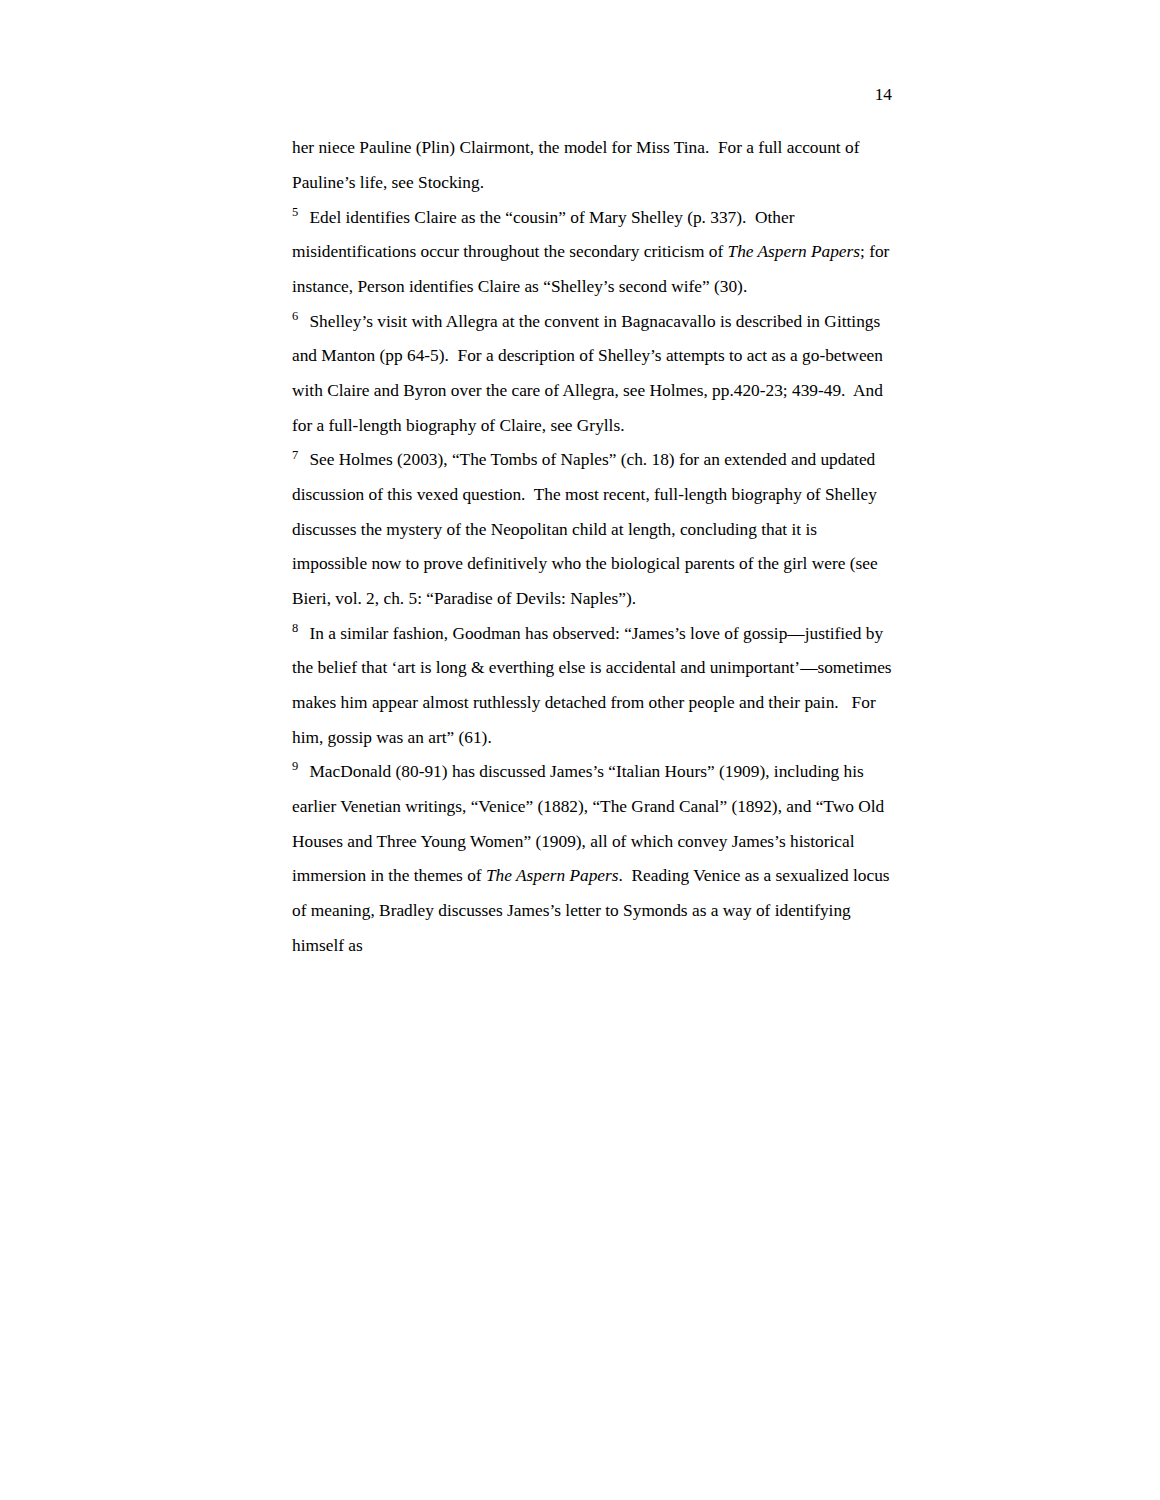14
her niece Pauline (Plin) Clairmont, the model for Miss Tina. For a full account of Pauline’s life, see Stocking.
5 Edel identifies Claire as the “cousin” of Mary Shelley (p. 337). Other misidentifications occur throughout the secondary criticism of The Aspern Papers; for instance, Person identifies Claire as “Shelley’s second wife” (30).
6 Shelley’s visit with Allegra at the convent in Bagnacavallo is described in Gittings and Manton (pp 64-5). For a description of Shelley’s attempts to act as a go-between with Claire and Byron over the care of Allegra, see Holmes, pp.420-23; 439-49. And for a full-length biography of Claire, see Grylls.
7 See Holmes (2003), “The Tombs of Naples” (ch. 18) for an extended and updated discussion of this vexed question. The most recent, full-length biography of Shelley discusses the mystery of the Neopolitan child at length, concluding that it is impossible now to prove definitively who the biological parents of the girl were (see Bieri, vol. 2, ch. 5: “Paradise of Devils: Naples”).
8 In a similar fashion, Goodman has observed: “James’s love of gossip—justified by the belief that ‘art is long & everthing else is accidental and unimportant’—sometimes makes him appear almost ruthlessly detached from other people and their pain. For him, gossip was an art” (61).
9 MacDonald (80-91) has discussed James’s “Italian Hours” (1909), including his earlier Venetian writings, “Venice” (1882), “The Grand Canal” (1892), and “Two Old Houses and Three Young Women” (1909), all of which convey James’s historical immersion in the themes of The Aspern Papers. Reading Venice as a sexualized locus of meaning, Bradley discusses James’s letter to Symonds as a way of identifying himself as